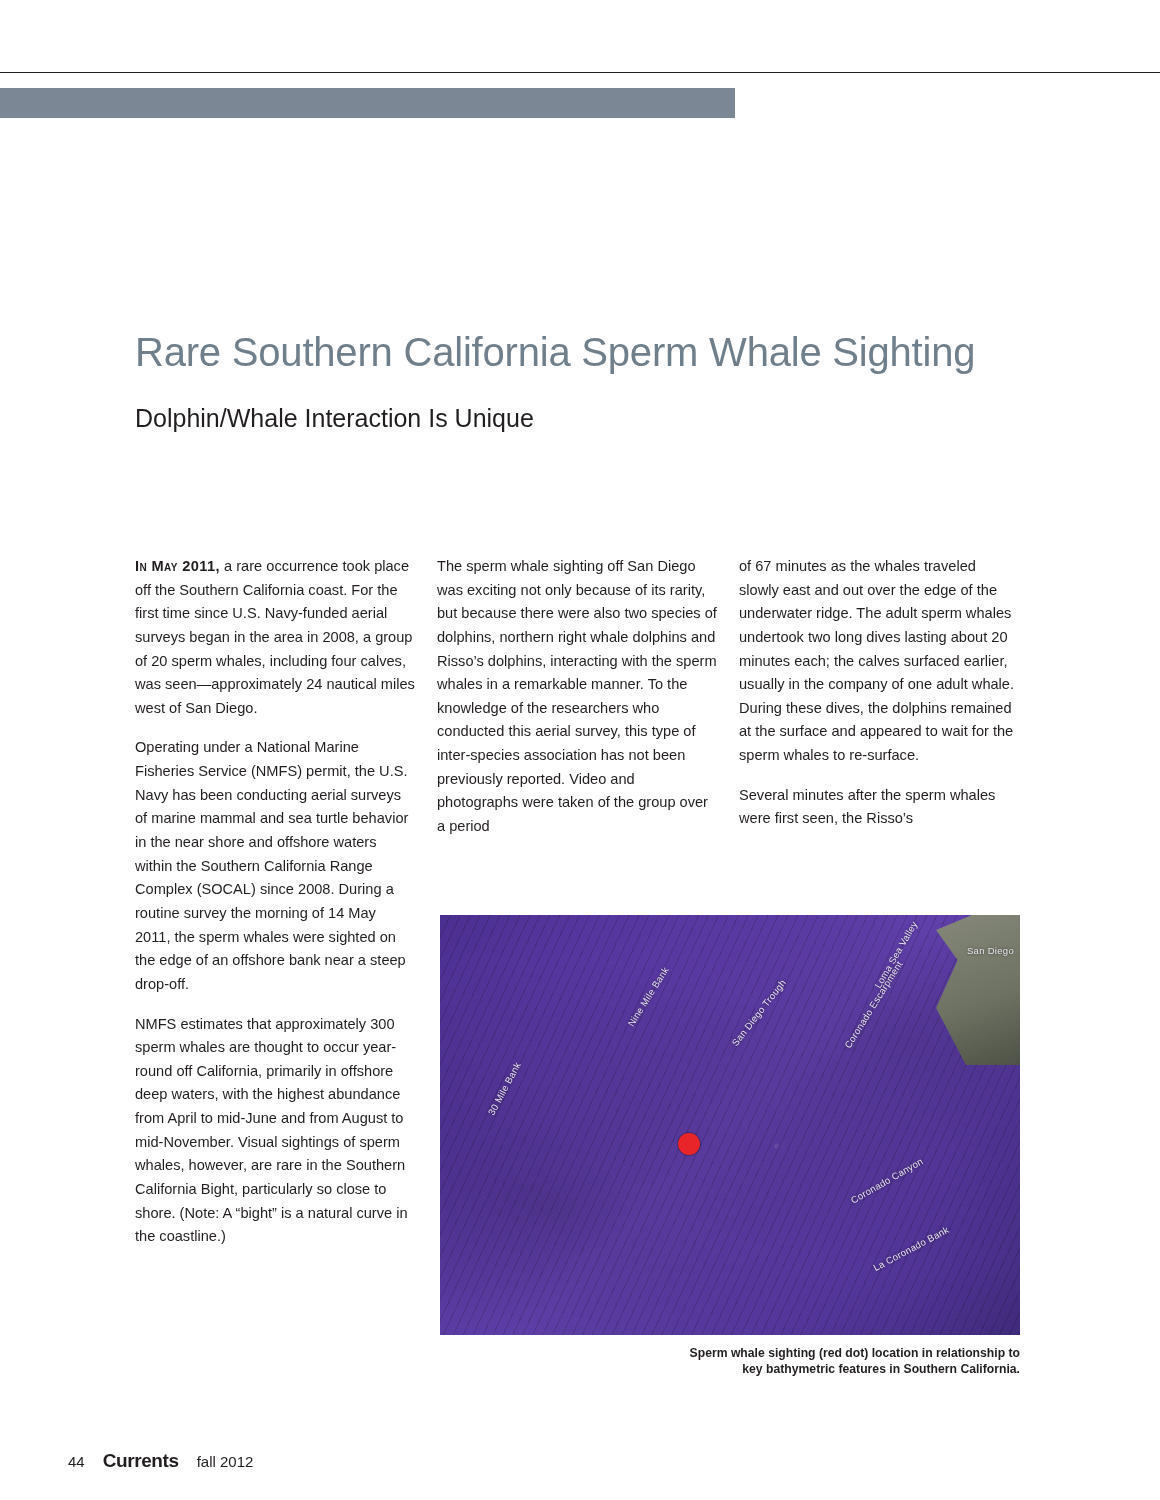Rare Southern California Sperm Whale Sighting
Dolphin/Whale Interaction Is Unique
In May 2011, a rare occurrence took place off the Southern California coast. For the first time since U.S. Navy-funded aerial surveys began in the area in 2008, a group of 20 sperm whales, including four calves, was seen—approximately 24 nautical miles west of San Diego.
Operating under a National Marine Fisheries Service (NMFS) permit, the U.S. Navy has been conducting aerial surveys of marine mammal and sea turtle behavior in the near shore and offshore waters within the Southern California Range Complex (SOCAL) since 2008. During a routine survey the morning of 14 May 2011, the sperm whales were sighted on the edge of an offshore bank near a steep drop-off.
NMFS estimates that approximately 300 sperm whales are thought to occur year-round off California, primarily in offshore deep waters, with the highest abundance from April to mid-June and from August to mid-November. Visual sightings of sperm whales, however, are rare in the Southern California Bight, particularly so close to shore. (Note: A “bight” is a natural curve in the coastline.)
The sperm whale sighting off San Diego was exciting not only because of its rarity, but because there were also two species of dolphins, northern right whale dolphins and Risso’s dolphins, interacting with the sperm whales in a remarkable manner. To the knowledge of the researchers who conducted this aerial survey, this type of inter-species association has not been previously reported. Video and photographs were taken of the group over a period
of 67 minutes as the whales traveled slowly east and out over the edge of the underwater ridge. The adult sperm whales undertook two long dives lasting about 20 minutes each; the calves surfaced earlier, usually in the company of one adult whale. During these dives, the dolphins remained at the surface and appeared to wait for the sperm whales to re-surface.
Several minutes after the sperm whales were first seen, the Risso’s
30 Mile Bank
Nine Mile Bank
San Diego Trough
Loma Sea Valley
Coronado Escarpment
Coronado Canyon
La Coronado Bank
San Diego
Sperm whale sighting (red dot) location in relationship to
key bathymetric features in Southern California.
44 Currents fall 2012